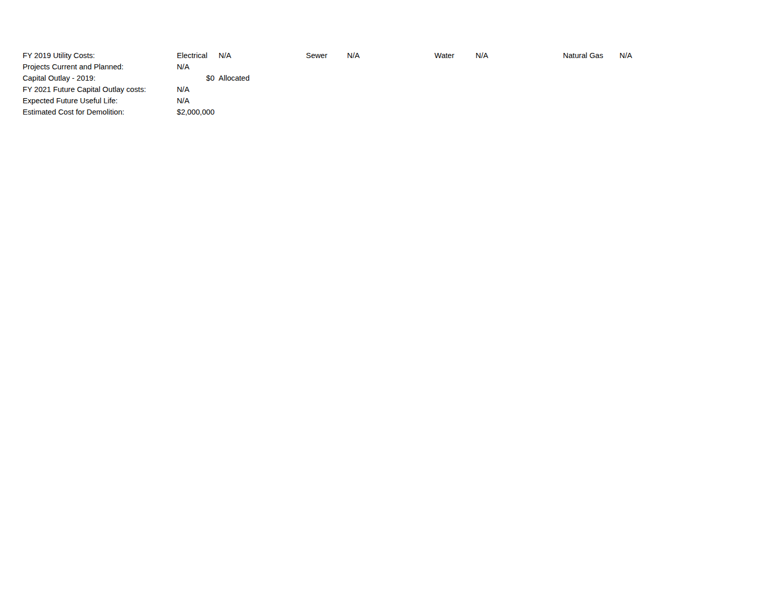| FY 2019 Utility Costs: | Electrical | N/A | Sewer | N/A | Water | N/A | Natural Gas | N/A |
| Projects Current and Planned: | N/A | | | | | | | |
| Capital Outlay - 2019: | $0 | Allocated | | | | | | |
| FY 2021 Future Capital Outlay costs: | N/A | | | | | | | |
| Expected Future Useful Life: | N/A | | | | | | | |
| Estimated Cost for Demolition: | $2,000,000 | | | | | | | |